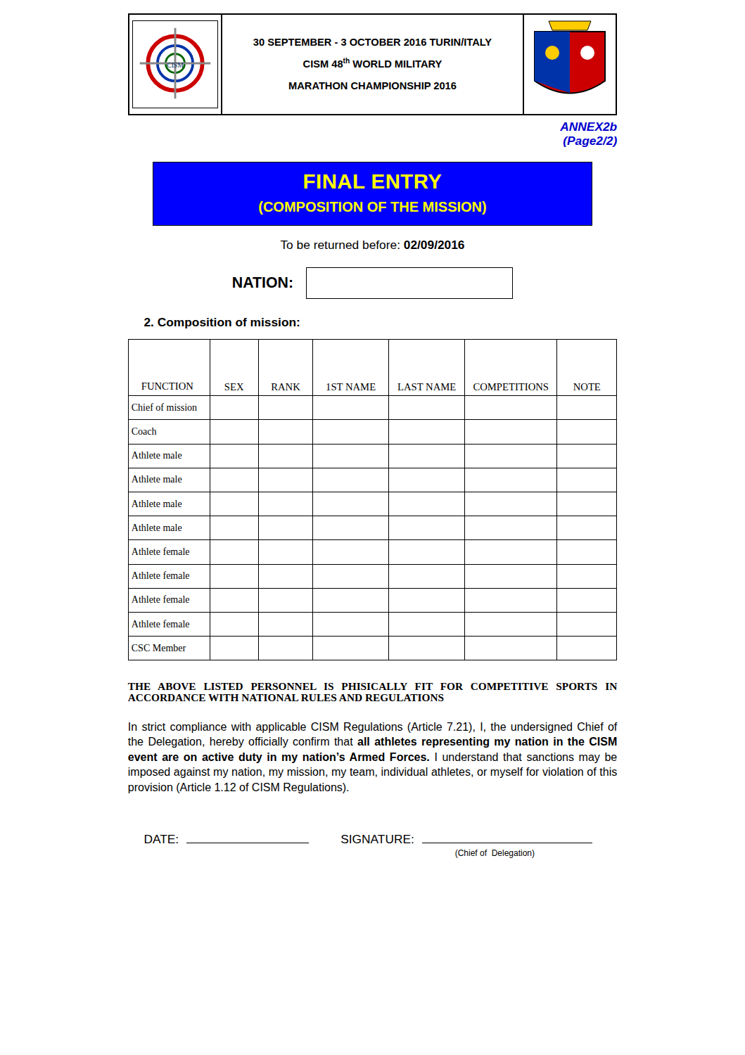| | 30 SEPTEMBER - 3 OCTOBER 2016 TURIN/ITALY CISM 48 th WORLD MILITARY MARATHON CHAMPIONSHIP 2016 | |
ANNEX2b
(Page2/2)
FINAL ENTRY
(COMPOSITION OF THE MISSION)
To be returned before: 02/09/2016
NATION:
2. Composition of mission:
| FUNCTION | SEX | RANK | 1ST NAME | LAST NAME | COMPETITIONS | NOTE |
| --- | --- | --- | --- | --- | --- | --- |
| Chief of mission | | | | | | |
| Coach | | | | | | |
| Athlete male | | | | | | |
| Athlete male | | | | | | |
| Athlete male | | | | | | |
| Athlete male | | | | | | |
| Athlete female | | | | | | |
| Athlete female | | | | | | |
| Athlete female | | | | | | |
| Athlete female | | | | | | |
| CSC Member | | | | | | |
The above listed personnel is phisically fit for competitive sports in accordance with national rules and regulations
In strict compliance with applicable CISM Regulations (Article 7.21), I, the undersigned Chief of the Delegation, hereby officially confirm that all athletes representing my nation in the CISM event are on active duty in my nation’s Armed Forces. I understand that sanctions may be imposed against my nation, my mission, my team, individual athletes, or myself for violation of this provision (Article 1.12 of CISM Regulations).
DATE:
SIGNATURE:
(Chief of Delegation)